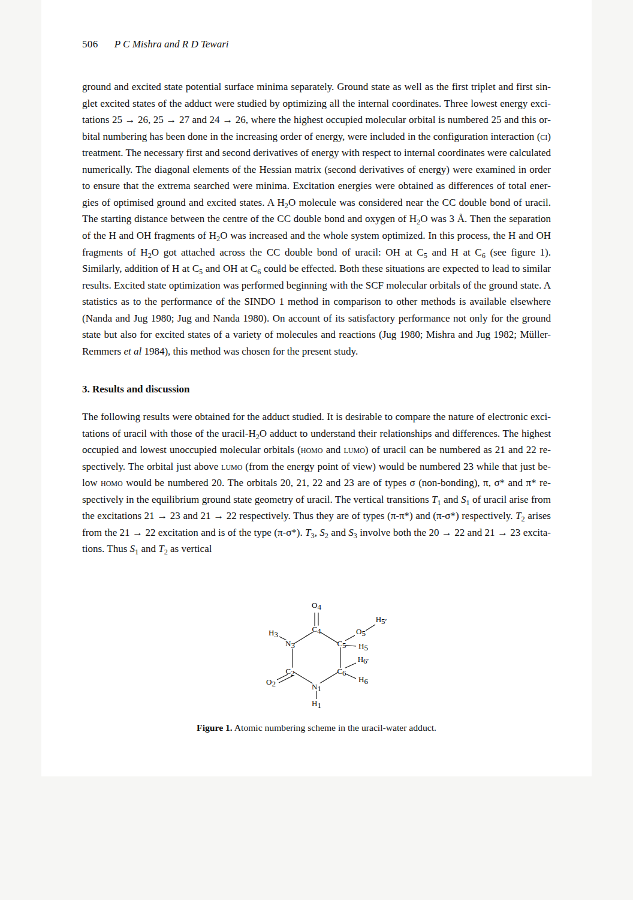506 P C Mishra and R D Tewari
ground and excited state potential surface minima separately. Ground state as well as the first triplet and first singlet excited states of the adduct were studied by optimizing all the internal coordinates. Three lowest energy excitations 25 → 26, 25 → 27 and 24 → 26, where the highest occupied molecular orbital is numbered 25 and this orbital numbering has been done in the increasing order of energy, were included in the configuration interaction (ci) treatment. The necessary first and second derivatives of energy with respect to internal coordinates were calculated numerically. The diagonal elements of the Hessian matrix (second derivatives of energy) were examined in order to ensure that the extrema searched were minima. Excitation energies were obtained as differences of total energies of optimised ground and excited states. A H2O molecule was considered near the CC double bond of uracil. The starting distance between the centre of the CC double bond and oxygen of H2O was 3 Å. Then the separation of the H and OH fragments of H2O was increased and the whole system optimized. In this process, the H and OH fragments of H2O got attached across the CC double bond of uracil: OH at C5 and H at C6 (see figure 1). Similarly, addition of H at C5 and OH at C6 could be effected. Both these situations are expected to lead to similar results. Excited state optimization was performed beginning with the SCF molecular orbitals of the ground state. A statistics as to the performance of the SINDO 1 method in comparison to other methods is available elsewhere (Nanda and Jug 1980; Jug and Nanda 1980). On account of its satisfactory performance not only for the ground state but also for excited states of a variety of molecules and reactions (Jug 1980; Mishra and Jug 1982; Müller-Remmers et al 1984), this method was chosen for the present study.
3. Results and discussion
The following results were obtained for the adduct studied. It is desirable to compare the nature of electronic excitations of uracil with those of the uracil-H2O adduct to understand their relationships and differences. The highest occupied and lowest unoccupied molecular orbitals (homo and lumo) of uracil can be numbered as 21 and 22 respectively. The orbital just above lumo (from the energy point of view) would be numbered 23 while that just below homo would be numbered 20. The orbitals 20, 21, 22 and 23 are of types σ (non-bonding), π, σ* and π* respectively in the equilibrium ground state geometry of uracil. The vertical transitions T1 and S1 of uracil arise from the excitations 21 → 23 and 21 → 22 respectively. Thus they are of types (π-π*) and (π-σ*) respectively. T2 arises from the 21 → 22 excitation and is of the type (π-σ*). T3, S2 and S3 involve both the 20 → 22 and 21 → 23 excitations. Thus S1 and T2 as vertical
ring vertices: N1 (150,170) C2 (110,145) N3 (110,100) C4 (150,75) C5 (190,100) C6 (190,145) O4 O2 H3 H1 O5 H5′ H5 H6′ H6 N N1 C C2 N N3 C C4 C C5 C C6
Figure 1. Atomic numbering scheme in the uracil-water adduct.